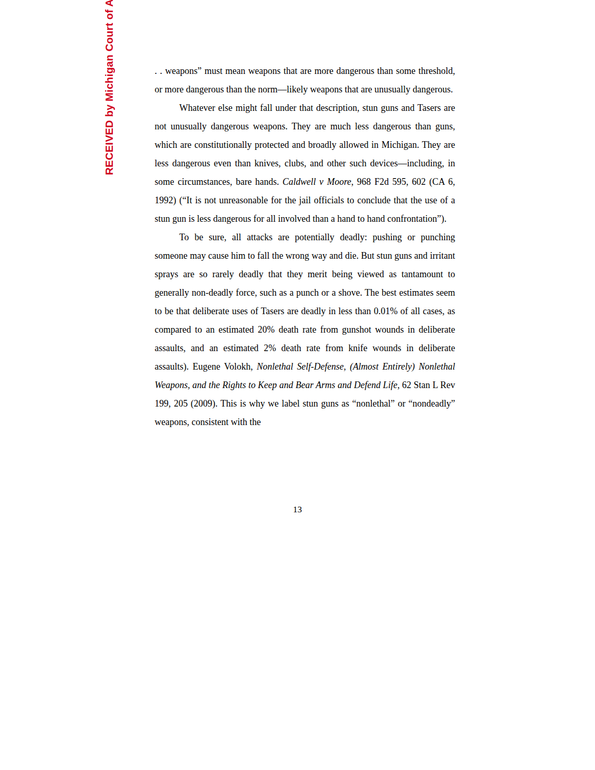RECEIVED by Michigan Court of Appeals 12/2/2011 3:41:15 PM
. . weapons” must mean weapons that are more dangerous than some threshold, or more dangerous than the norm—likely weapons that are unusually dangerous.
Whatever else might fall under that description, stun guns and Tasers are not unusually dangerous weapons. They are much less dangerous than guns, which are constitutionally protected and broadly allowed in Michigan. They are less dangerous even than knives, clubs, and other such devices—including, in some circumstances, bare hands. Caldwell v Moore, 968 F2d 595, 602 (CA 6, 1992) (“It is not unreasonable for the jail officials to conclude that the use of a stun gun is less dangerous for all involved than a hand to hand confrontation”).
To be sure, all attacks are potentially deadly: pushing or punching someone may cause him to fall the wrong way and die. But stun guns and irritant sprays are so rarely deadly that they merit being viewed as tantamount to generally non-deadly force, such as a punch or a shove. The best estimates seem to be that deliberate uses of Tasers are deadly in less than 0.01% of all cases, as compared to an estimated 20% death rate from gunshot wounds in deliberate assaults, and an estimated 2% death rate from knife wounds in deliberate assaults). Eugene Volokh, Nonlethal Self-Defense, (Almost Entirely) Nonlethal Weapons, and the Rights to Keep and Bear Arms and Defend Life, 62 Stan L Rev 199, 205 (2009). This is why we label stun guns as “nonlethal” or “nondeadly” weapons, consistent with the
13